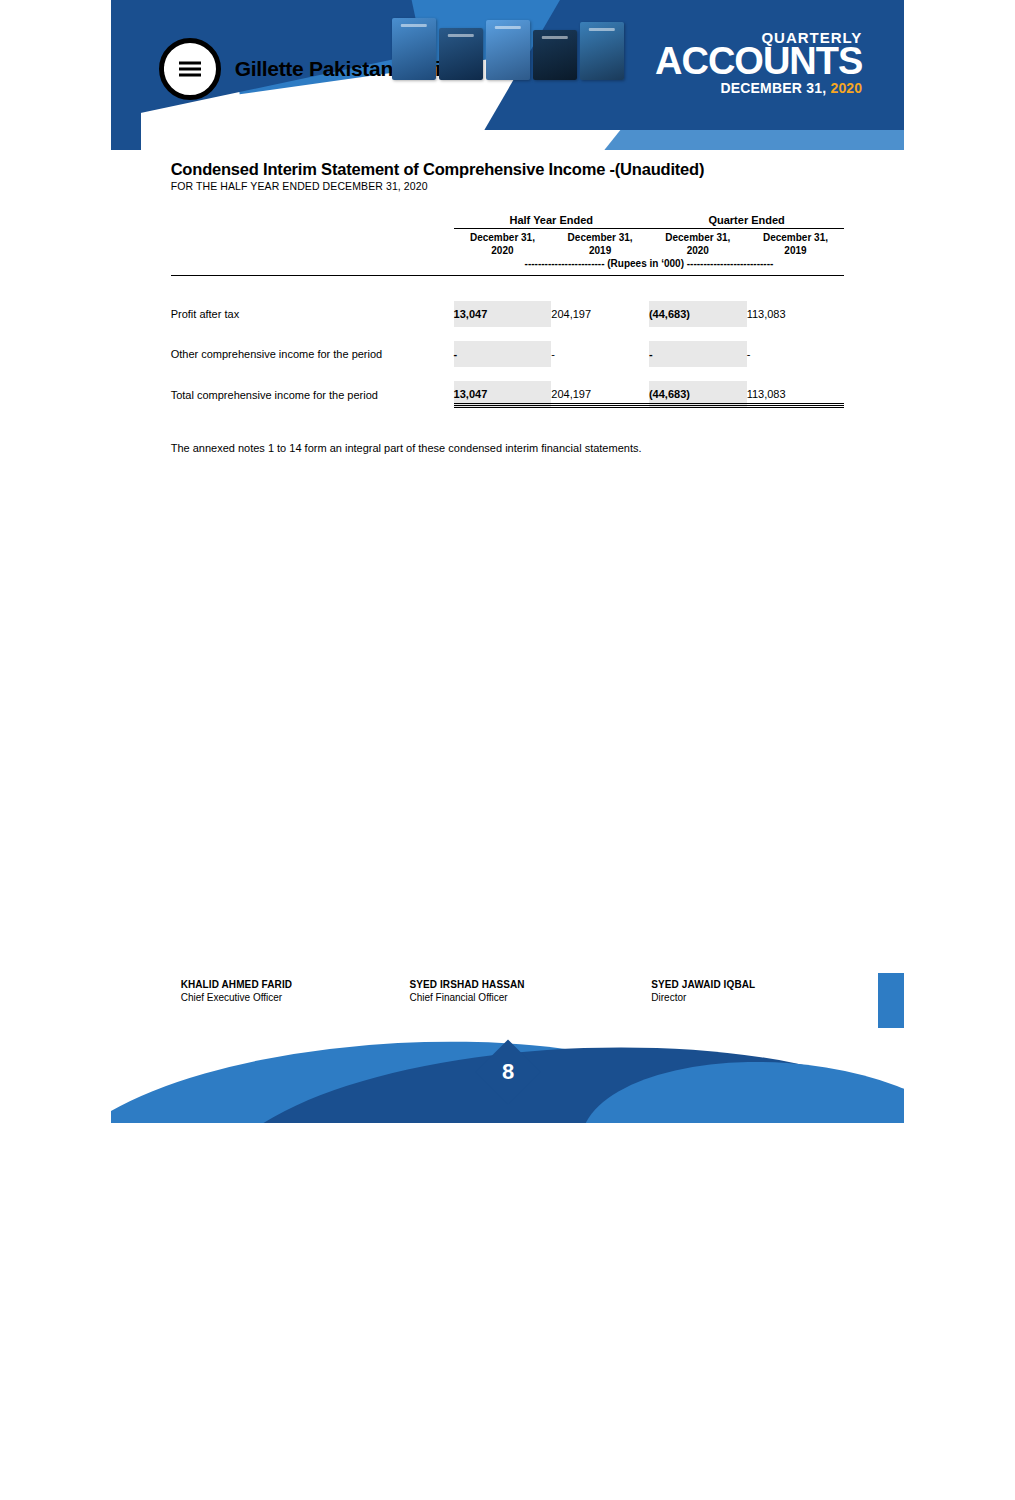Gillette Pakistan Limited
QUARTERLY
ACCOUNTS
DECEMBER 31, 2020
Condensed Interim Statement of Comprehensive Income -(Unaudited)
FOR THE HALF YEAR ENDED DECEMBER 31, 2020
| | Half Year Ended | Quarter Ended |
| --- | --- | --- |
| | December 31, 2020 | December 31, 2019 | December 31, 2020 | December 31, 2019 |
| | ------------------------ (Rupees in ‘000) -------------------------- |
| Profit after tax | 13,047 | 204,197 | (44,683) | 113,083 |
| Other comprehensive income for the period | - | - | - | - |
| Total comprehensive income for the period | 13,047 | 204,197 | (44,683) | 113,083 |
The annexed notes 1 to 14 form an integral part of these condensed interim financial statements.
KHALID AHMED FARID
Chief Executive Officer
SYED IRSHAD HASSAN
Chief Financial Officer
SYED JAWAID IQBAL
Director
8